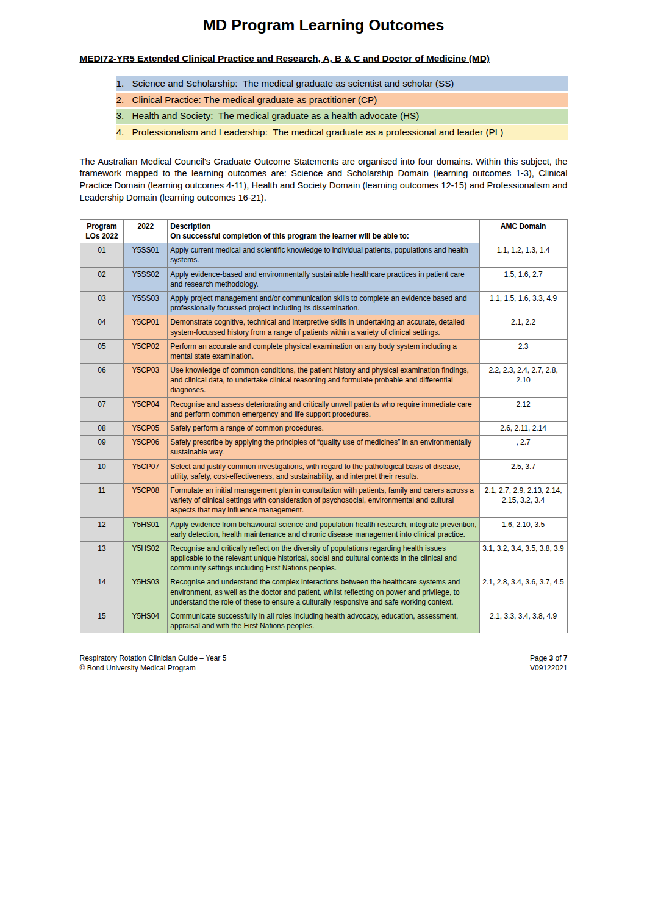MD Program Learning Outcomes
MEDI72-YR5 Extended Clinical Practice and Research, A, B & C and Doctor of Medicine (MD)
Science and Scholarship: The medical graduate as scientist and scholar (SS)
Clinical Practice: The medical graduate as practitioner (CP)
Health and Society: The medical graduate as a health advocate (HS)
Professionalism and Leadership: The medical graduate as a professional and leader (PL)
The Australian Medical Council's Graduate Outcome Statements are organised into four domains. Within this subject, the framework mapped to the learning outcomes are: Science and Scholarship Domain (learning outcomes 1-3), Clinical Practice Domain (learning outcomes 4-11), Health and Society Domain (learning outcomes 12-15) and Professionalism and Leadership Domain (learning outcomes 16-21).
| Program LOs 2022 | 2022 | Description On successful completion of this program the learner will be able to: | AMC Domain |
| --- | --- | --- | --- |
| 01 | Y5SS01 | Apply current medical and scientific knowledge to individual patients, populations and health systems. | 1.1, 1.2, 1.3, 1.4 |
| 02 | Y5SS02 | Apply evidence-based and environmentally sustainable healthcare practices in patient care and research methodology. | 1.5, 1.6, 2.7 |
| 03 | Y5SS03 | Apply project management and/or communication skills to complete an evidence based and professionally focussed project including its dissemination. | 1.1, 1.5, 1.6, 3.3, 4.9 |
| 04 | Y5CP01 | Demonstrate cognitive, technical and interpretive skills in undertaking an accurate, detailed system-focussed history from a range of patients within a variety of clinical settings. | 2.1, 2.2 |
| 05 | Y5CP02 | Perform an accurate and complete physical examination on any body system including a mental state examination. | 2.3 |
| 06 | Y5CP03 | Use knowledge of common conditions, the patient history and physical examination findings, and clinical data, to undertake clinical reasoning and formulate probable and differential diagnoses. | 2.2, 2.3, 2.4, 2.7, 2.8, 2.10 |
| 07 | Y5CP04 | Recognise and assess deteriorating and critically unwell patients who require immediate care and perform common emergency and life support procedures. | 2.12 |
| 08 | Y5CP05 | Safely perform a range of common procedures. | 2.6, 2.11, 2.14 |
| 09 | Y5CP06 | Safely prescribe by applying the principles of “quality use of medicines” in an environmentally sustainable way. | , 2.7 |
| 10 | Y5CP07 | Select and justify common investigations, with regard to the pathological basis of disease, utility, safety, cost-effectiveness, and sustainability, and interpret their results. | 2.5, 3.7 |
| 11 | Y5CP08 | Formulate an initial management plan in consultation with patients, family and carers across a variety of clinical settings with consideration of psychosocial, environmental and cultural aspects that may influence management. | 2.1, 2.7, 2.9, 2.13, 2.14, 2.15, 3.2, 3.4 |
| 12 | Y5HS01 | Apply evidence from behavioural science and population health research, integrate prevention, early detection, health maintenance and chronic disease management into clinical practice. | 1.6, 2.10, 3.5 |
| 13 | Y5HS02 | Recognise and critically reflect on the diversity of populations regarding health issues applicable to the relevant unique historical, social and cultural contexts in the clinical and community settings including First Nations peoples. | 3.1, 3.2, 3.4, 3.5, 3.8, 3.9 |
| 14 | Y5HS03 | Recognise and understand the complex interactions between the healthcare systems and environment, as well as the doctor and patient, whilst reflecting on power and privilege, to understand the role of these to ensure a culturally responsive and safe working context. | 2.1, 2.8, 3.4, 3.6, 3.7, 4.5 |
| 15 | Y5HS04 | Communicate successfully in all roles including health advocacy, education, assessment, appraisal and with the First Nations peoples. | 2.1, 3.3, 3.4, 3.8, 4.9 |
Respiratory Rotation Clinician Guide – Year 5
© Bond University Medical Program
Page 3 of 7
V09122021